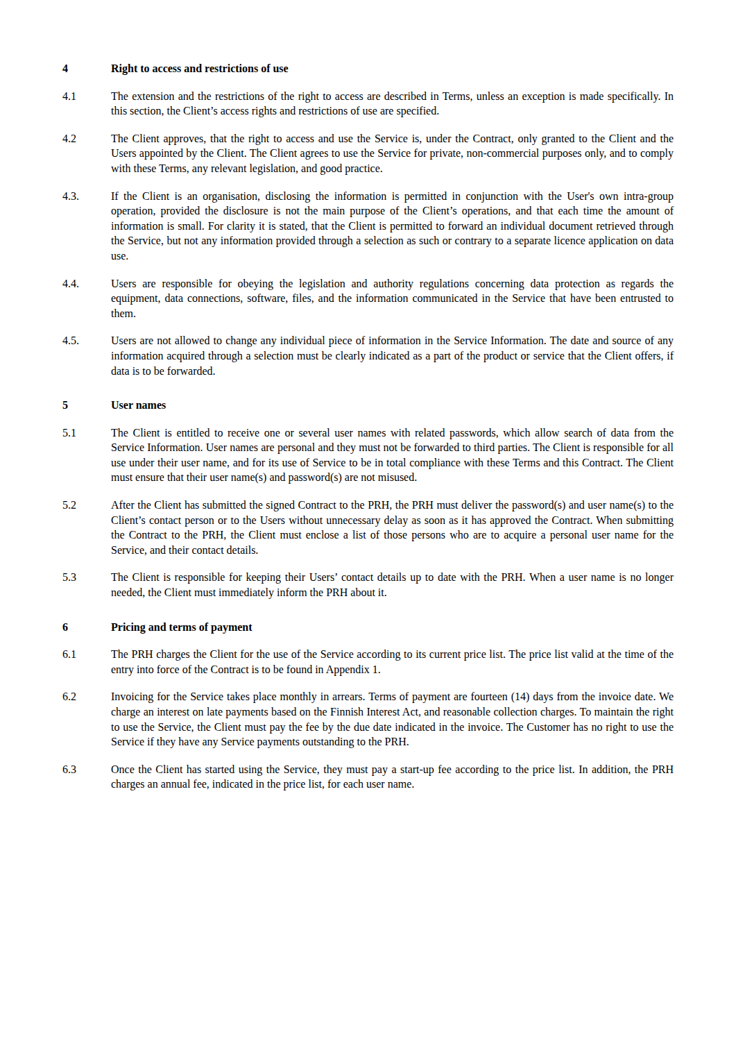4
Right to access and restrictions of use
4.1
The extension and the restrictions of the right to access are described in Terms, unless an exception is made specifically. In this section, the Client’s access rights and restrictions of use are specified.
4.2
The Client approves, that the right to access and use the Service is, under the Contract, only granted to the Client and the Users appointed by the Client. The Client agrees to use the Service for private, non-commercial purposes only, and to comply with these Terms, any relevant legislation, and good practice.
4.3.
If the Client is an organisation, disclosing the information is permitted in conjunction with the User's own intra-group operation, provided the disclosure is not the main purpose of the Client’s operations, and that each time the amount of information is small. For clarity it is stated, that the Client is permitted to forward an individual document retrieved through the Service, but not any information provided through a selection as such or contrary to a separate licence application on data use.
4.4.
Users are responsible for obeying the legislation and authority regulations concerning data protection as regards the equipment, data connections, software, files, and the information communicated in the Service that have been entrusted to them.
4.5.
Users are not allowed to change any individual piece of information in the Service Information. The date and source of any information acquired through a selection must be clearly indicated as a part of the product or service that the Client offers, if data is to be forwarded.
5
User names
5.1
The Client is entitled to receive one or several user names with related passwords, which allow search of data from the Service Information. User names are personal and they must not be forwarded to third parties. The Client is responsible for all use under their user name, and for its use of Service to be in total compliance with these Terms and this Contract. The Client must ensure that their user name(s) and password(s) are not misused.
5.2
After the Client has submitted the signed Contract to the PRH, the PRH must deliver the password(s) and user name(s) to the Client’s contact person or to the Users without unnecessary delay as soon as it has approved the Contract. When submitting the Contract to the PRH, the Client must enclose a list of those persons who are to acquire a personal user name for the Service, and their contact details.
5.3
The Client is responsible for keeping their Users’ contact details up to date with the PRH. When a user name is no longer needed, the Client must immediately inform the PRH about it.
6
Pricing and terms of payment
6.1
The PRH charges the Client for the use of the Service according to its current price list. The price list valid at the time of the entry into force of the Contract is to be found in Appendix 1.
6.2
Invoicing for the Service takes place monthly in arrears. Terms of payment are fourteen (14) days from the invoice date. We charge an interest on late payments based on the Finnish Interest Act, and reasonable collection charges. To maintain the right to use the Service, the Client must pay the fee by the due date indicated in the invoice. The Customer has no right to use the Service if they have any Service payments outstanding to the PRH.
6.3
Once the Client has started using the Service, they must pay a start-up fee according to the price list. In addition, the PRH charges an annual fee, indicated in the price list, for each user name.